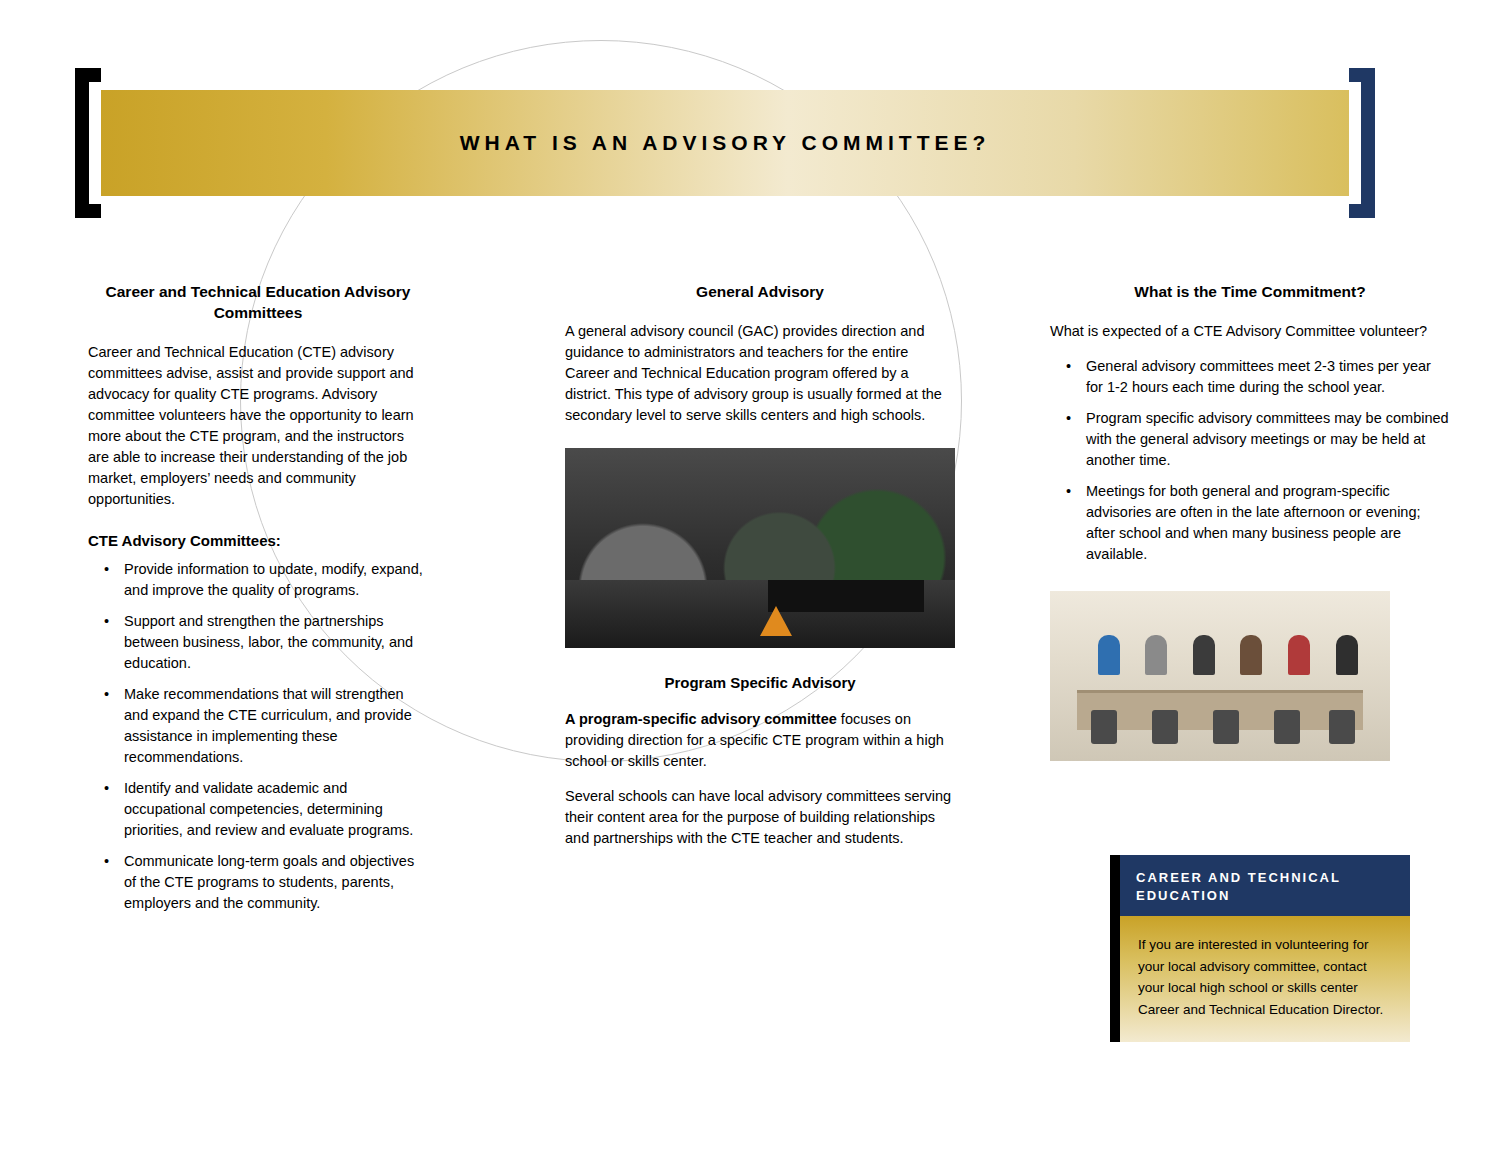What is an Advisory Committee?
Career and Technical Education Advisory Committees
Career and Technical Education (CTE) advisory committees advise, assist and provide support and advocacy for quality CTE programs. Advisory committee volunteers have the opportunity to learn more about the CTE program, and the instructors are able to increase their understanding of the job market, employers’ needs and community opportunities.
CTE Advisory Committees:
Provide information to update, modify, expand, and improve the quality of programs.
Support and strengthen the partnerships between business, labor, the community, and education.
Make recommendations that will strengthen and expand the CTE curriculum, and provide assistance in implementing these recommendations.
Identify and validate academic and occupational competencies, determining priorities, and review and evaluate programs.
Communicate long-term goals and objectives of the CTE programs to students, parents, employers and the community.
General Advisory
A general advisory council (GAC) provides direction and guidance to administrators and teachers for the entire Career and Technical Education program offered by a district. This type of advisory group is usually formed at the secondary level to serve skills centers and high schools.
Program Specific Advisory
A program-specific advisory committee focuses on providing direction for a specific CTE program within a high school or skills center.
Several schools can have local advisory committees serving their content area for the purpose of building relationships and partnerships with the CTE teacher and students.
What is the Time Commitment?
What is expected of a CTE Advisory Committee volunteer?
General advisory committees meet 2-3 times per year for 1-2 hours each time during the school year.
Program specific advisory committees may be combined with the general advisory meetings or may be held at another time.
Meetings for both general and program-specific advisories are often in the late afternoon or evening; after school and when many business people are available.
Career and Technical Education
If you are interested in volunteering for your local advisory committee, contact your local high school or skills center Career and Technical Education Director.